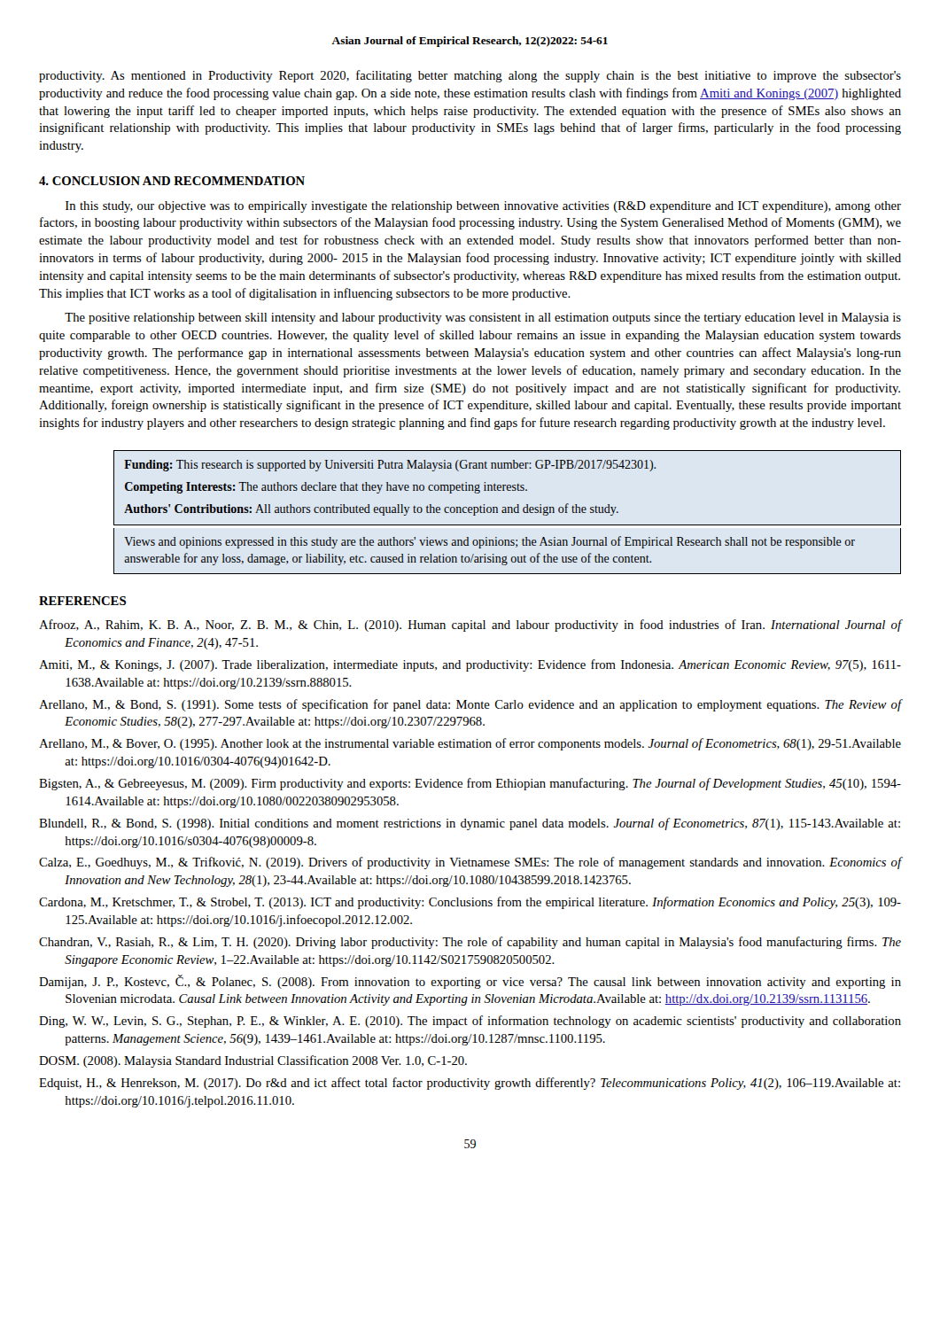Asian Journal of Empirical Research, 12(2)2022: 54-61
productivity. As mentioned in Productivity Report 2020, facilitating better matching along the supply chain is the best initiative to improve the subsector's productivity and reduce the food processing value chain gap. On a side note, these estimation results clash with findings from Amiti and Konings (2007) highlighted that lowering the input tariff led to cheaper imported inputs, which helps raise productivity. The extended equation with the presence of SMEs also shows an insignificant relationship with productivity. This implies that labour productivity in SMEs lags behind that of larger firms, particularly in the food processing industry.
4. CONCLUSION AND RECOMMENDATION
In this study, our objective was to empirically investigate the relationship between innovative activities (R&D expenditure and ICT expenditure), among other factors, in boosting labour productivity within subsectors of the Malaysian food processing industry. Using the System Generalised Method of Moments (GMM), we estimate the labour productivity model and test for robustness check with an extended model. Study results show that innovators performed better than non-innovators in terms of labour productivity, during 2000- 2015 in the Malaysian food processing industry. Innovative activity; ICT expenditure jointly with skilled intensity and capital intensity seems to be the main determinants of subsector's productivity, whereas R&D expenditure has mixed results from the estimation output. This implies that ICT works as a tool of digitalisation in influencing subsectors to be more productive.
The positive relationship between skill intensity and labour productivity was consistent in all estimation outputs since the tertiary education level in Malaysia is quite comparable to other OECD countries. However, the quality level of skilled labour remains an issue in expanding the Malaysian education system towards productivity growth. The performance gap in international assessments between Malaysia's education system and other countries can affect Malaysia's long-run relative competitiveness. Hence, the government should prioritise investments at the lower levels of education, namely primary and secondary education. In the meantime, export activity, imported intermediate input, and firm size (SME) do not positively impact and are not statistically significant for productivity. Additionally, foreign ownership is statistically significant in the presence of ICT expenditure, skilled labour and capital. Eventually, these results provide important insights for industry players and other researchers to design strategic planning and find gaps for future research regarding productivity growth at the industry level.
Funding: This research is supported by Universiti Putra Malaysia (Grant number: GP-IPB/2017/9542301).
Competing Interests: The authors declare that they have no competing interests.
Authors' Contributions: All authors contributed equally to the conception and design of the study.
Views and opinions expressed in this study are the authors' views and opinions; the Asian Journal of Empirical Research shall not be responsible or answerable for any loss, damage, or liability, etc. caused in relation to/arising out of the use of the content.
REFERENCES
Afrooz, A., Rahim, K. B. A., Noor, Z. B. M., & Chin, L. (2010). Human capital and labour productivity in food industries of Iran. International Journal of Economics and Finance, 2(4), 47-51.
Amiti, M., & Konings, J. (2007). Trade liberalization, intermediate inputs, and productivity: Evidence from Indonesia. American Economic Review, 97(5), 1611-1638.Available at: https://doi.org/10.2139/ssrn.888015.
Arellano, M., & Bond, S. (1991). Some tests of specification for panel data: Monte Carlo evidence and an application to employment equations. The Review of Economic Studies, 58(2), 277-297.Available at: https://doi.org/10.2307/2297968.
Arellano, M., & Bover, O. (1995). Another look at the instrumental variable estimation of error components models. Journal of Econometrics, 68(1), 29-51.Available at: https://doi.org/10.1016/0304-4076(94)01642-D.
Bigsten, A., & Gebreeyesus, M. (2009). Firm productivity and exports: Evidence from Ethiopian manufacturing. The Journal of Development Studies, 45(10), 1594-1614.Available at: https://doi.org/10.1080/00220380902953058.
Blundell, R., & Bond, S. (1998). Initial conditions and moment restrictions in dynamic panel data models. Journal of Econometrics, 87(1), 115-143.Available at: https://doi.org/10.1016/s0304-4076(98)00009-8.
Calza, E., Goedhuys, M., & Trifković, N. (2019). Drivers of productivity in Vietnamese SMEs: The role of management standards and innovation. Economics of Innovation and New Technology, 28(1), 23-44.Available at: https://doi.org/10.1080/10438599.2018.1423765.
Cardona, M., Kretschmer, T., & Strobel, T. (2013). ICT and productivity: Conclusions from the empirical literature. Information Economics and Policy, 25(3), 109-125.Available at: https://doi.org/10.1016/j.infoecopol.2012.12.002.
Chandran, V., Rasiah, R., & Lim, T. H. (2020). Driving labor productivity: The role of capability and human capital in Malaysia's food manufacturing firms. The Singapore Economic Review, 1–22.Available at: https://doi.org/10.1142/S0217590820500502.
Damijan, J. P., Kostevc, Č., & Polanec, S. (2008). From innovation to exporting or vice versa? The causal link between innovation activity and exporting in Slovenian microdata. Causal Link between Innovation Activity and Exporting in Slovenian Microdata.Available at: http://dx.doi.org/10.2139/ssrn.1131156.
Ding, W. W., Levin, S. G., Stephan, P. E., & Winkler, A. E. (2010). The impact of information technology on academic scientists' productivity and collaboration patterns. Management Science, 56(9), 1439–1461.Available at: https://doi.org/10.1287/mnsc.1100.1195.
DOSM. (2008). Malaysia Standard Industrial Classification 2008 Ver. 1.0, C-1-20.
Edquist, H., & Henrekson, M. (2017). Do r&d and ict affect total factor productivity growth differently? Telecommunications Policy, 41(2), 106–119.Available at: https://doi.org/10.1016/j.telpol.2016.11.010.
59